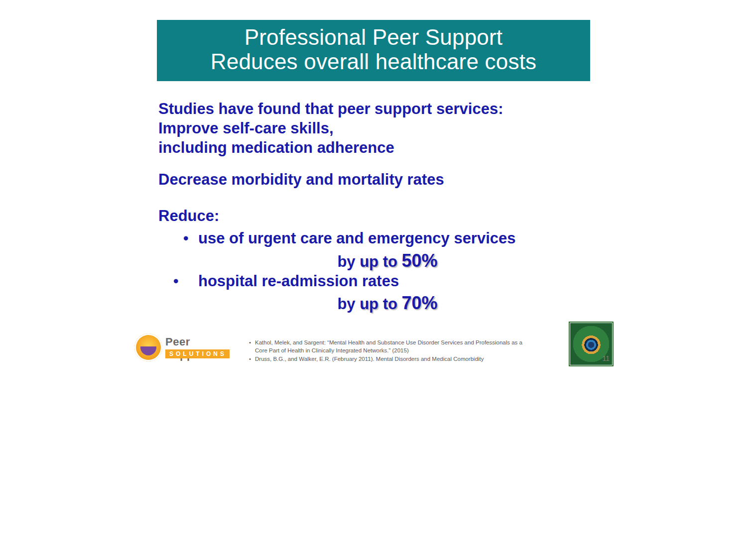Professional Peer Support
Reduces overall healthcare costs
Studies have found that peer support services:
Improve self-care skills,
including medication adherence
Decrease morbidity and mortality rates
Reduce:
use of urgent care and emergency services by up to 50%
hospital re-admission rates by up to 70%
Kathol, Melek, and Sargent: “Mental Health and Substance Use Disorder Services and Professionals as a Core Part of Health in Clinically Integrated Networks.” (2015)
Druss, B.G., and Walker, E.R. (February 2011). Mental Disorders and Medical Comorbidity
Peer Support
SOLUTIONS
11